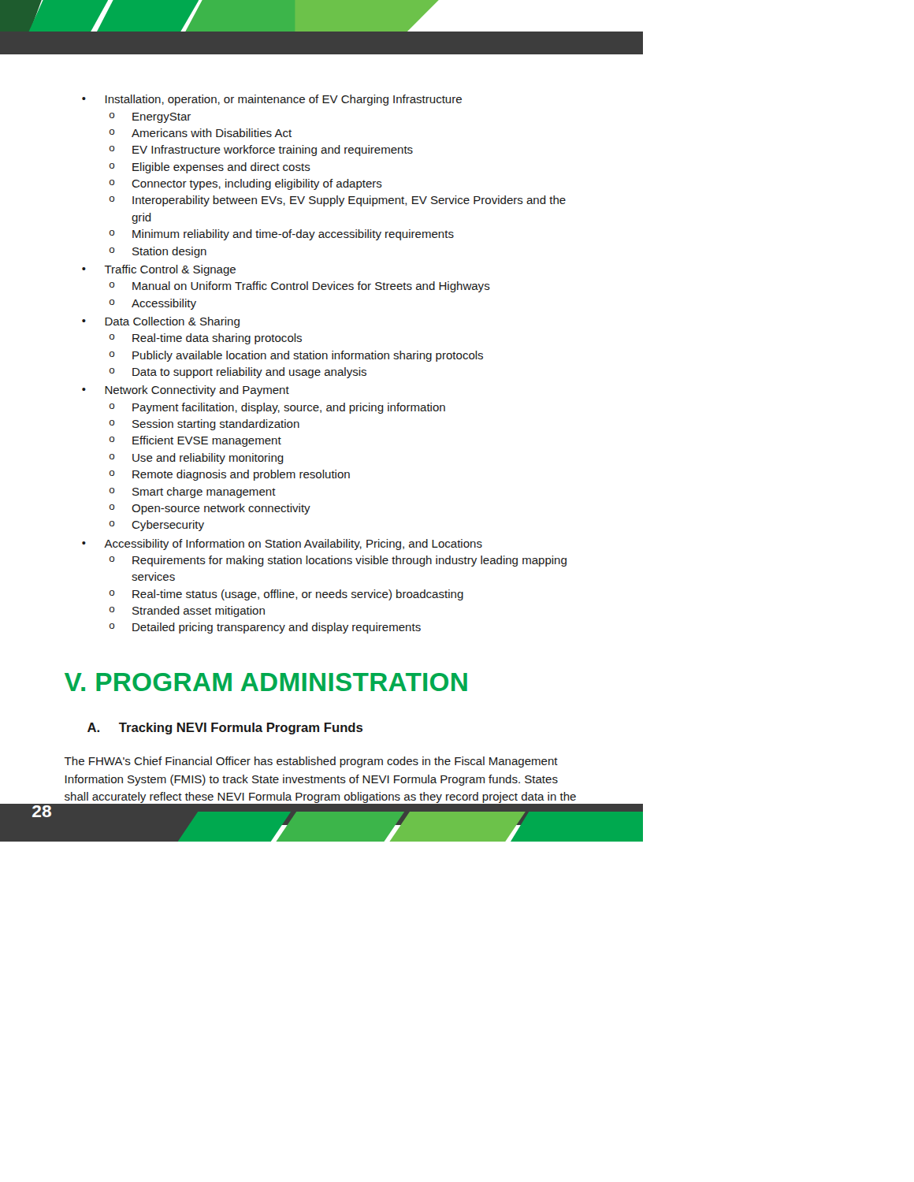Installation, operation, or maintenance of EV Charging Infrastructure
EnergyStar
Americans with Disabilities Act
EV Infrastructure workforce training and requirements
Eligible expenses and direct costs
Connector types, including eligibility of adapters
Interoperability between EVs, EV Supply Equipment, EV Service Providers and the grid
Minimum reliability and time-of-day accessibility requirements
Station design
Traffic Control & Signage
Manual on Uniform Traffic Control Devices for Streets and Highways
Accessibility
Data Collection & Sharing
Real-time data sharing protocols
Publicly available location and station information sharing protocols
Data to support reliability and usage analysis
Network Connectivity and Payment
Payment facilitation, display, source, and pricing information
Session starting standardization
Efficient EVSE management
Use and reliability monitoring
Remote diagnosis and problem resolution
Smart charge management
Open-source network connectivity
Cybersecurity
Accessibility of Information on Station Availability, Pricing, and Locations
Requirements for making station locations visible through industry leading mapping services
Real-time status (usage, offline, or needs service) broadcasting
Stranded asset mitigation
Detailed pricing transparency and display requirements
V. PROGRAM ADMINISTRATION
A. Tracking NEVI Formula Program Funds
The FHWA's Chief Financial Officer has established program codes in the Fiscal Management Information System (FMIS) to track State investments of NEVI Formula Program funds. States shall accurately reflect these NEVI Formula Program obligations as they record project data in the FMIS. In addition, projects funded under the NEVI Formula Program should utilize FMIS improvement type 63.
28